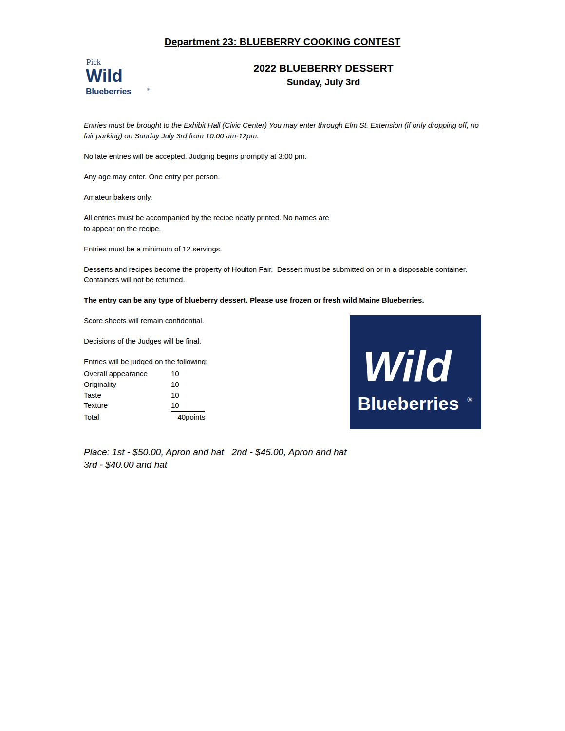Department 23: BLUEBERRY COOKING CONTEST
2022 BLUEBERRY DESSERT
Sunday, July 3rd
Entries must be brought to the Exhibit Hall (Civic Center) You may enter through Elm St. Extension (if only dropping off, no fair parking) on Sunday July 3rd from 10:00 am-12pm.
No late entries will be accepted. Judging begins promptly at 3:00 pm.
Any age may enter. One entry per person.
Amateur bakers only.
All entries must be accompanied by the recipe neatly printed. No names are
to appear on the recipe.
Entries must be a minimum of 12 servings.
Desserts and recipes become the property of Houlton Fair. Dessert must be submitted on or in a disposable container. Containers will not be returned.
The entry can be any type of blueberry dessert. Please use frozen or fresh wild Maine Blueberries.
Score sheets will remain confidential.
Decisions of the Judges will be final.
Entries will be judged on the following:
| Overall appearance | 10 |
| Originality | 10 |
| Taste | 10 |
| Texture | 10 |
| Total | 40points |
Place: 1st - $50.00, Apron and hat 2nd - $45.00, Apron and hat
3rd - $40.00 and hat